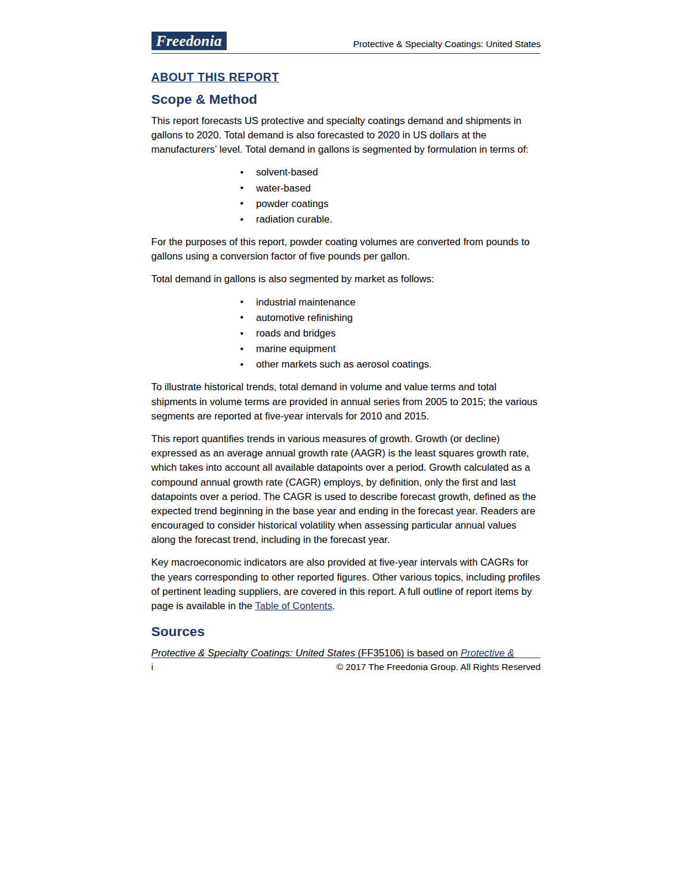Freedonia
Protective & Specialty Coatings: United States
ABOUT THIS REPORT
Scope & Method
This report forecasts US protective and specialty coatings demand and shipments in gallons to 2020. Total demand is also forecasted to 2020 in US dollars at the manufacturers’ level. Total demand in gallons is segmented by formulation in terms of:
solvent-based
water-based
powder coatings
radiation curable.
For the purposes of this report, powder coating volumes are converted from pounds to gallons using a conversion factor of five pounds per gallon.
Total demand in gallons is also segmented by market as follows:
industrial maintenance
automotive refinishing
roads and bridges
marine equipment
other markets such as aerosol coatings.
To illustrate historical trends, total demand in volume and value terms and total shipments in volume terms are provided in annual series from 2005 to 2015; the various segments are reported at five-year intervals for 2010 and 2015.
This report quantifies trends in various measures of growth. Growth (or decline) expressed as an average annual growth rate (AAGR) is the least squares growth rate, which takes into account all available datapoints over a period. Growth calculated as a compound annual growth rate (CAGR) employs, by definition, only the first and last datapoints over a period. The CAGR is used to describe forecast growth, defined as the expected trend beginning in the base year and ending in the forecast year. Readers are encouraged to consider historical volatility when assessing particular annual values along the forecast trend, including in the forecast year.
Key macroeconomic indicators are also provided at five-year intervals with CAGRs for the years corresponding to other reported figures. Other various topics, including profiles of pertinent leading suppliers, are covered in this report. A full outline of report items by page is available in the Table of Contents.
Sources
Protective & Specialty Coatings: United States (FF35106) is based on Protective &
i
© 2017 The Freedonia Group. All Rights Reserved